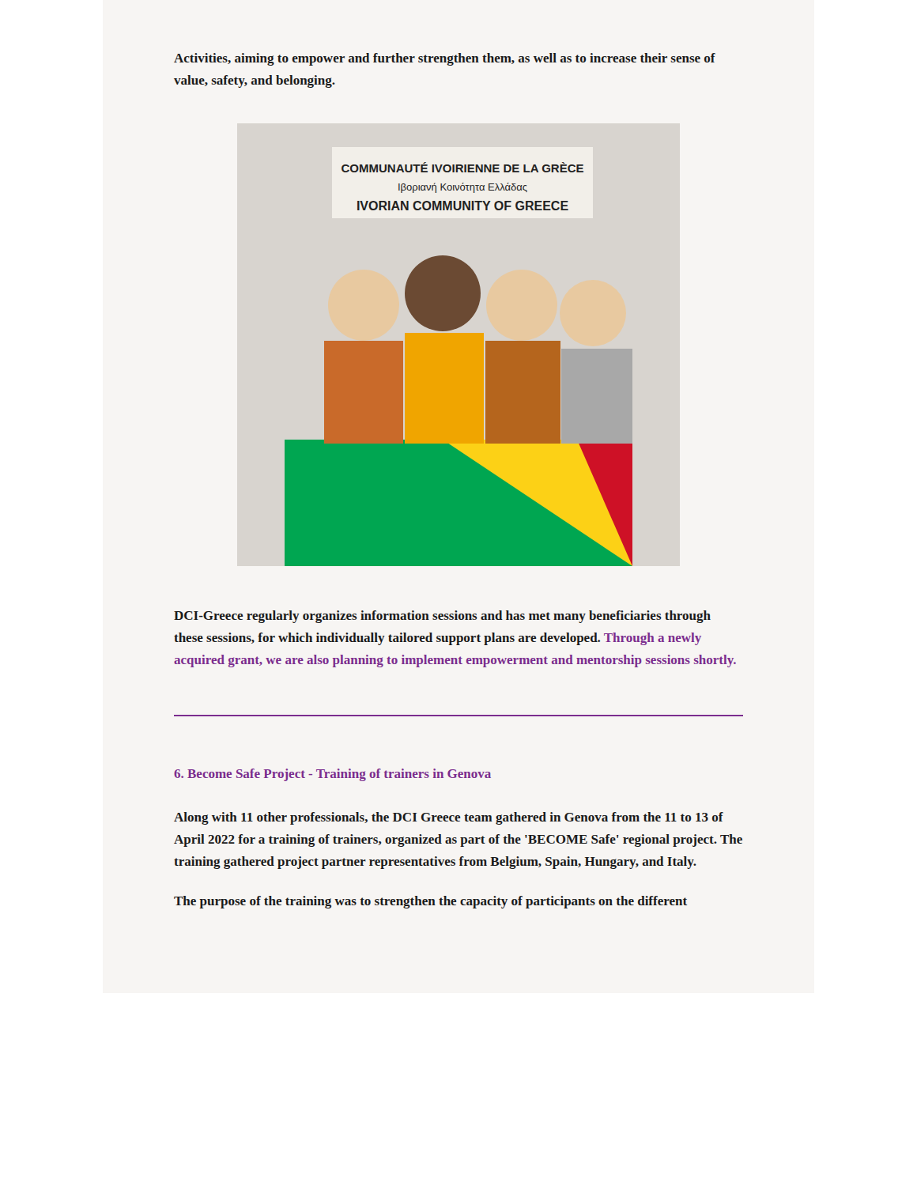Activities, aiming to empower and further strengthen them, as well as to increase their sense of value, safety, and belonging.
DCI-Greece regularly organizes information sessions and has met many beneficiaries through these sessions, for which individually tailored support plans are developed. Through a newly acquired grant, we are also planning to implement empowerment and mentorship sessions shortly.
6. Become Safe Project - Training of trainers in Genova
Along with 11 other professionals, the DCI Greece team gathered in Genova from the 11 to 13 of April 2022 for a training of trainers, organized as part of the 'BECOME Safe' regional project. The training gathered project partner representatives from Belgium, Spain, Hungary, and Italy.
The purpose of the training was to strengthen the capacity of participants on the different